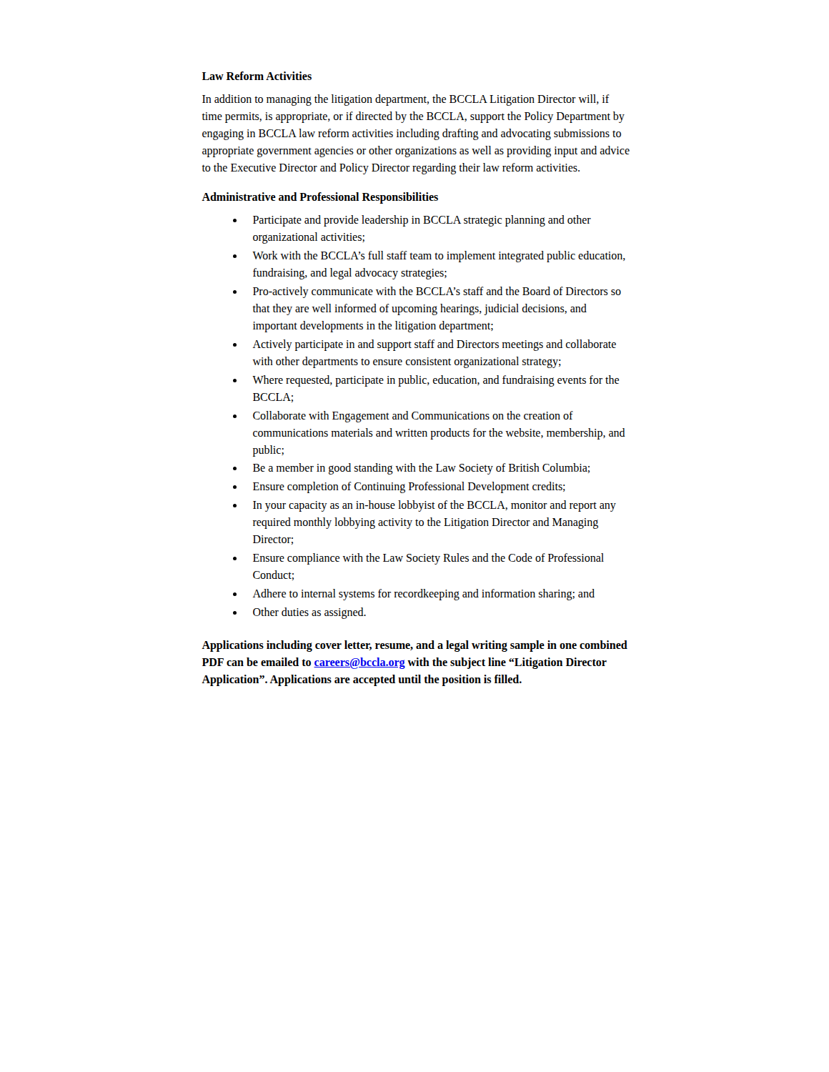Law Reform Activities
In addition to managing the litigation department, the BCCLA Litigation Director will, if time permits, is appropriate, or if directed by the BCCLA, support the Policy Department by engaging in BCCLA law reform activities including drafting and advocating submissions to appropriate government agencies or other organizations as well as providing input and advice to the Executive Director and Policy Director regarding their law reform activities.
Administrative and Professional Responsibilities
Participate and provide leadership in BCCLA strategic planning and other organizational activities;
Work with the BCCLA’s full staff team to implement integrated public education, fundraising, and legal advocacy strategies;
Pro-actively communicate with the BCCLA’s staff and the Board of Directors so that they are well informed of upcoming hearings, judicial decisions, and important developments in the litigation department;
Actively participate in and support staff and Directors meetings and collaborate with other departments to ensure consistent organizational strategy;
Where requested, participate in public, education, and fundraising events for the BCCLA;
Collaborate with Engagement and Communications on the creation of communications materials and written products for the website, membership, and public;
Be a member in good standing with the Law Society of British Columbia;
Ensure completion of Continuing Professional Development credits;
In your capacity as an in-house lobbyist of the BCCLA, monitor and report any required monthly lobbying activity to the Litigation Director and Managing Director;
Ensure compliance with the Law Society Rules and the Code of Professional Conduct;
Adhere to internal systems for recordkeeping and information sharing; and
Other duties as assigned.
Applications including cover letter, resume, and a legal writing sample in one combined PDF can be emailed to careers@bccla.org with the subject line “Litigation Director Application”. Applications are accepted until the position is filled.